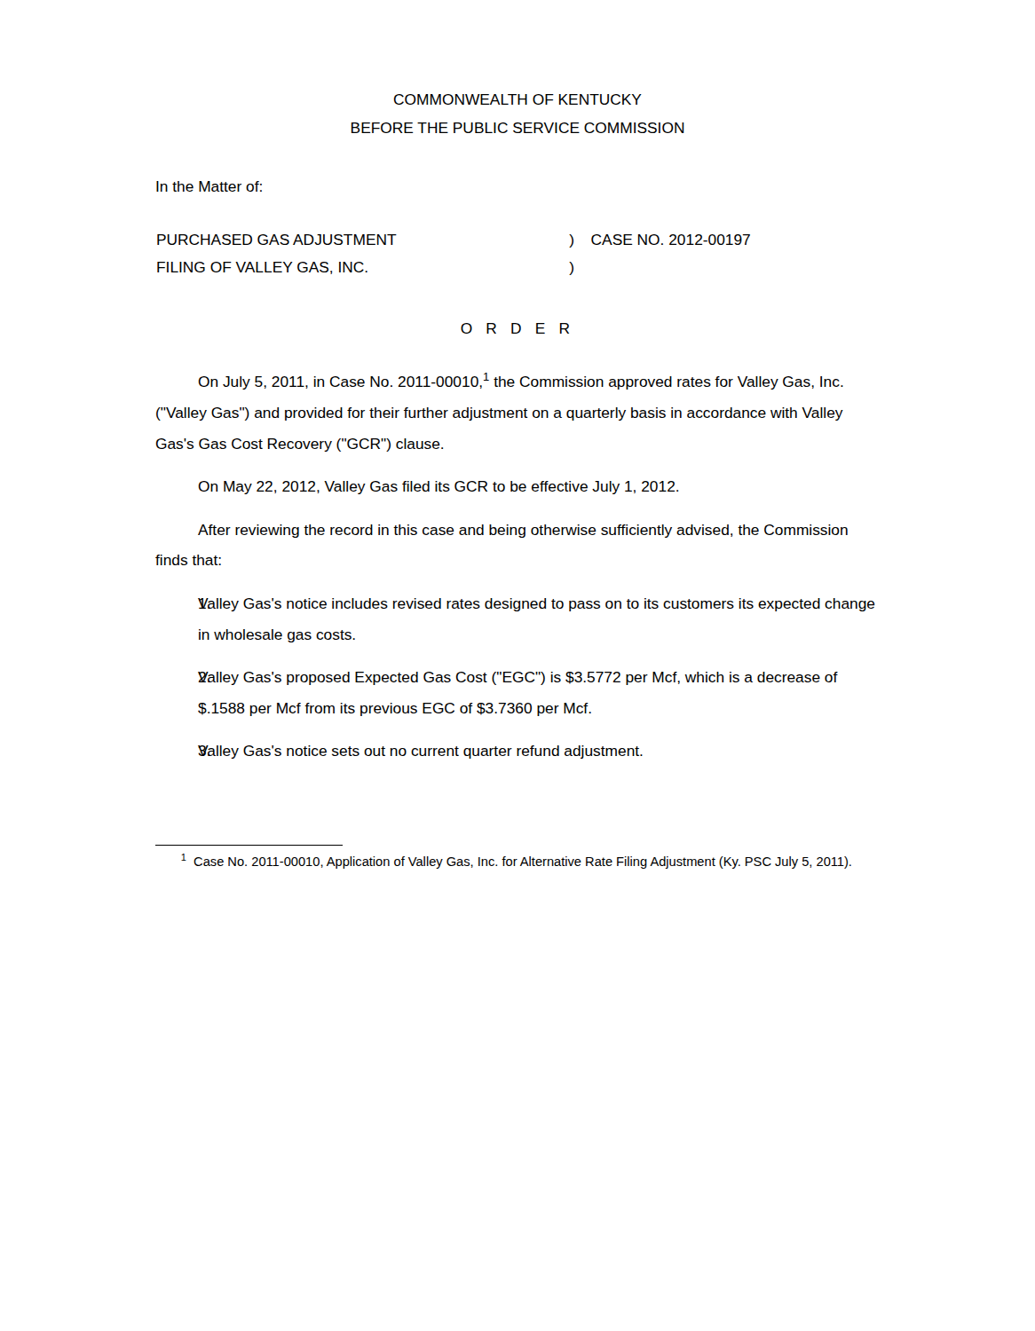COMMONWEALTH OF KENTUCKY
BEFORE THE PUBLIC SERVICE COMMISSION
In the Matter of:
| PURCHASED GAS ADJUSTMENT FILING OF VALLEY GAS, INC. | ) ) | CASE NO. 2012-00197 |
O R D E R
On July 5, 2011, in Case No. 2011-00010,1 the Commission approved rates for Valley Gas, Inc. ("Valley Gas") and provided for their further adjustment on a quarterly basis in accordance with Valley Gas's Gas Cost Recovery ("GCR") clause.
On May 22, 2012, Valley Gas filed its GCR to be effective July 1, 2012.
After reviewing the record in this case and being otherwise sufficiently advised, the Commission finds that:
Valley Gas's notice includes revised rates designed to pass on to its customers its expected change in wholesale gas costs.
Valley Gas's proposed Expected Gas Cost ("EGC") is $3.5772 per Mcf, which is a decrease of $.1588 per Mcf from its previous EGC of $3.7360 per Mcf.
Valley Gas's notice sets out no current quarter refund adjustment.
1 Case No. 2011-00010, Application of Valley Gas, Inc. for Alternative Rate Filing Adjustment (Ky. PSC July 5, 2011).